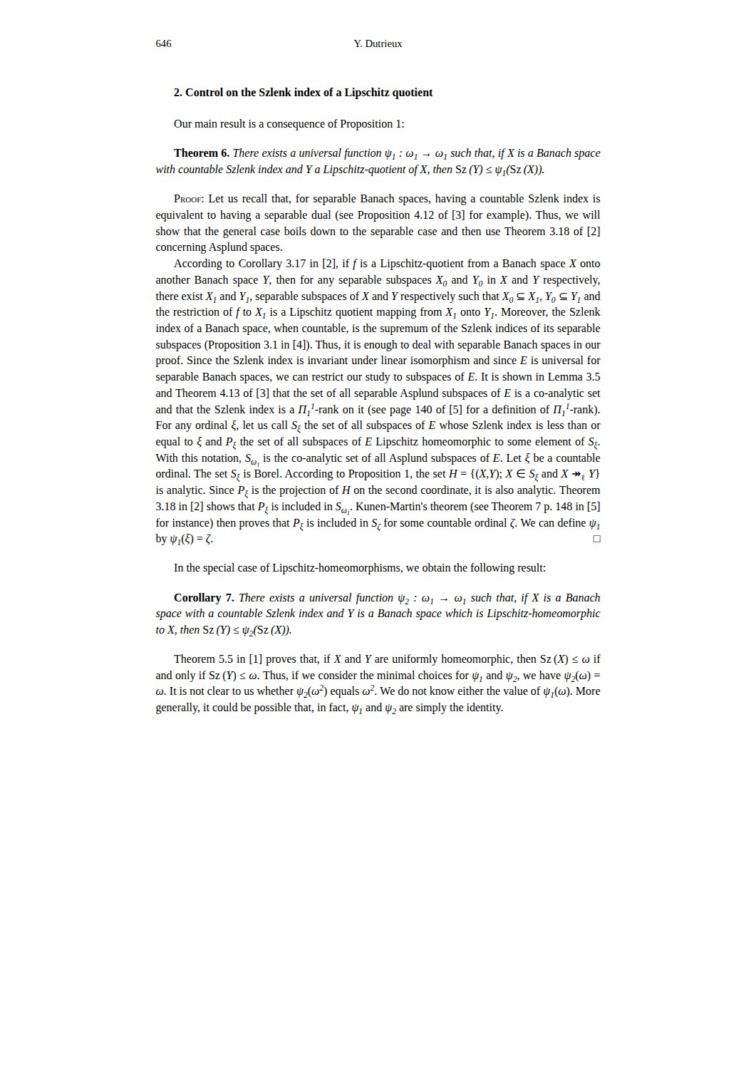646 Y. Dutrieux
2. Control on the Szlenk index of a Lipschitz quotient
Our main result is a consequence of Proposition 1:
Theorem 6. There exists a universal function ψ1 : ω1 → ω1 such that, if X is a Banach space with countable Szlenk index and Y a Lipschitz-quotient of X, then Sz (Y) ≤ ψ1(Sz (X)).
Proof: Let us recall that, for separable Banach spaces, having a countable Szlenk index is equivalent to having a separable dual (see Proposition 4.12 of [3] for example). Thus, we will show that the general case boils down to the separable case and then use Theorem 3.18 of [2] concerning Asplund spaces.
According to Corollary 3.17 in [2], if f is a Lipschitz-quotient from a Banach space X onto another Banach space Y, then for any separable subspaces X0 and Y0 in X and Y respectively, there exist X1 and Y1, separable subspaces of X and Y respectively such that X0 ⊆ X1, Y0 ⊆ Y1 and the restriction of f to X1 is a Lipschitz quotient mapping from X1 onto Y1. Moreover, the Szlenk index of a Banach space, when countable, is the supremum of the Szlenk indices of its separable subspaces (Proposition 3.1 in [4]). Thus, it is enough to deal with separable Banach spaces in our proof. Since the Szlenk index is invariant under linear isomorphism and since E is universal for separable Banach spaces, we can restrict our study to subspaces of E. It is shown in Lemma 3.5 and Theorem 4.13 of [3] that the set of all separable Asplund subspaces of E is a co-analytic set and that the Szlenk index is a Π11-rank on it (see page 140 of [5] for a definition of Π11-rank). For any ordinal ξ, let us call Sξ the set of all subspaces of E whose Szlenk index is less than or equal to ξ and Pξ the set of all subspaces of E Lipschitz homeomorphic to some element of Sξ. With this notation, Sω1 is the co-analytic set of all Asplund subspaces of E. Let ξ be a countable ordinal. The set Sξ is Borel. According to Proposition 1, the set H = {(X,Y); X ∈ Sξ and X ↠ℓ Y} is analytic. Since Pξ is the projection of H on the second coordinate, it is also analytic. Theorem 3.18 in [2] shows that Pξ is included in Sω1. Kunen-Martin's theorem (see Theorem 7 p. 148 in [5] for instance) then proves that Pξ is included in Sζ for some countable ordinal ζ. We can define ψ1 by ψ1(ξ) = ζ. □
In the special case of Lipschitz-homeomorphisms, we obtain the following result:
Corollary 7. There exists a universal function ψ2 : ω1 → ω1 such that, if X is a Banach space with a countable Szlenk index and Y is a Banach space which is Lipschitz-homeomorphic to X, then Sz (Y) ≤ ψ2(Sz (X)).
Theorem 5.5 in [1] proves that, if X and Y are uniformly homeomorphic, then Sz (X) ≤ ω if and only if Sz (Y) ≤ ω. Thus, if we consider the minimal choices for ψ1 and ψ2, we have ψ2(ω) = ω. It is not clear to us whether ψ2(ω2) equals ω2. We do not know either the value of ψ1(ω). More generally, it could be possible that, in fact, ψ1 and ψ2 are simply the identity.